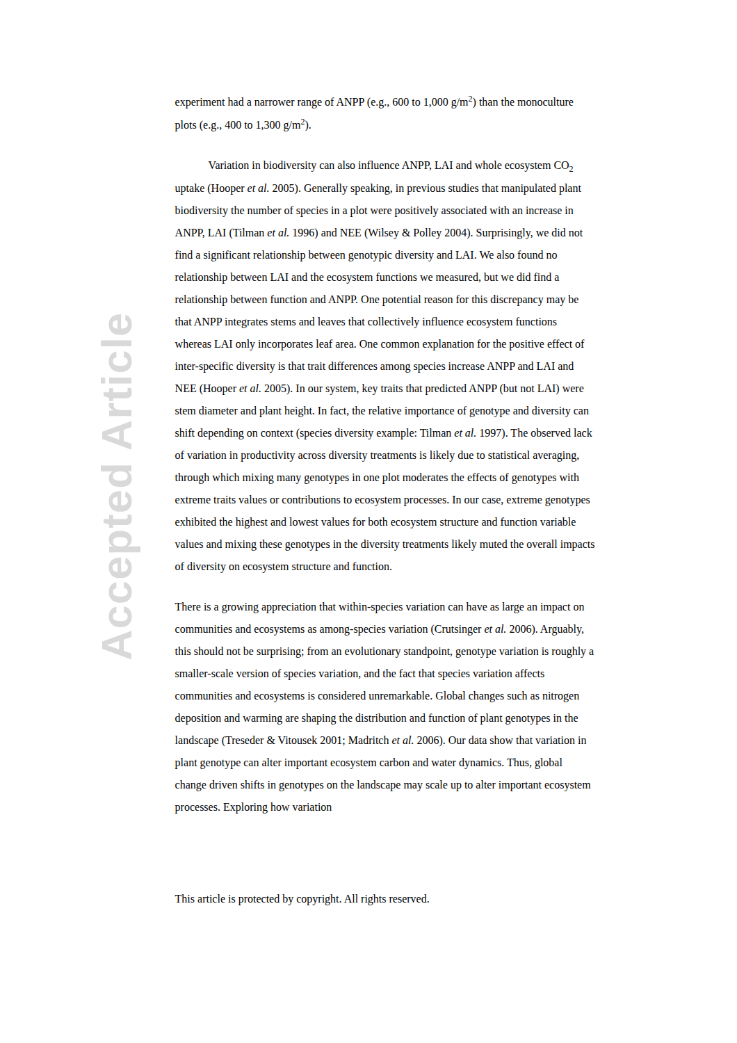Accepted Article
experiment had a narrower range of ANPP (e.g., 600 to 1,000 g/m2) than the monoculture plots (e.g., 400 to 1,300 g/m2).
Variation in biodiversity can also influence ANPP, LAI and whole ecosystem CO2 uptake (Hooper et al. 2005). Generally speaking, in previous studies that manipulated plant biodiversity the number of species in a plot were positively associated with an increase in ANPP, LAI (Tilman et al. 1996) and NEE (Wilsey & Polley 2004). Surprisingly, we did not find a significant relationship between genotypic diversity and LAI. We also found no relationship between LAI and the ecosystem functions we measured, but we did find a relationship between function and ANPP. One potential reason for this discrepancy may be that ANPP integrates stems and leaves that collectively influence ecosystem functions whereas LAI only incorporates leaf area. One common explanation for the positive effect of inter-specific diversity is that trait differences among species increase ANPP and LAI and NEE (Hooper et al. 2005). In our system, key traits that predicted ANPP (but not LAI) were stem diameter and plant height. In fact, the relative importance of genotype and diversity can shift depending on context (species diversity example: Tilman et al. 1997). The observed lack of variation in productivity across diversity treatments is likely due to statistical averaging, through which mixing many genotypes in one plot moderates the effects of genotypes with extreme traits values or contributions to ecosystem processes. In our case, extreme genotypes exhibited the highest and lowest values for both ecosystem structure and function variable values and mixing these genotypes in the diversity treatments likely muted the overall impacts of diversity on ecosystem structure and function.
There is a growing appreciation that within-species variation can have as large an impact on communities and ecosystems as among-species variation (Crutsinger et al. 2006). Arguably, this should not be surprising; from an evolutionary standpoint, genotype variation is roughly a smaller-scale version of species variation, and the fact that species variation affects communities and ecosystems is considered unremarkable. Global changes such as nitrogen deposition and warming are shaping the distribution and function of plant genotypes in the landscape (Treseder & Vitousek 2001; Madritch et al. 2006). Our data show that variation in plant genotype can alter important ecosystem carbon and water dynamics. Thus, global change driven shifts in genotypes on the landscape may scale up to alter important ecosystem processes. Exploring how variation
This article is protected by copyright. All rights reserved.